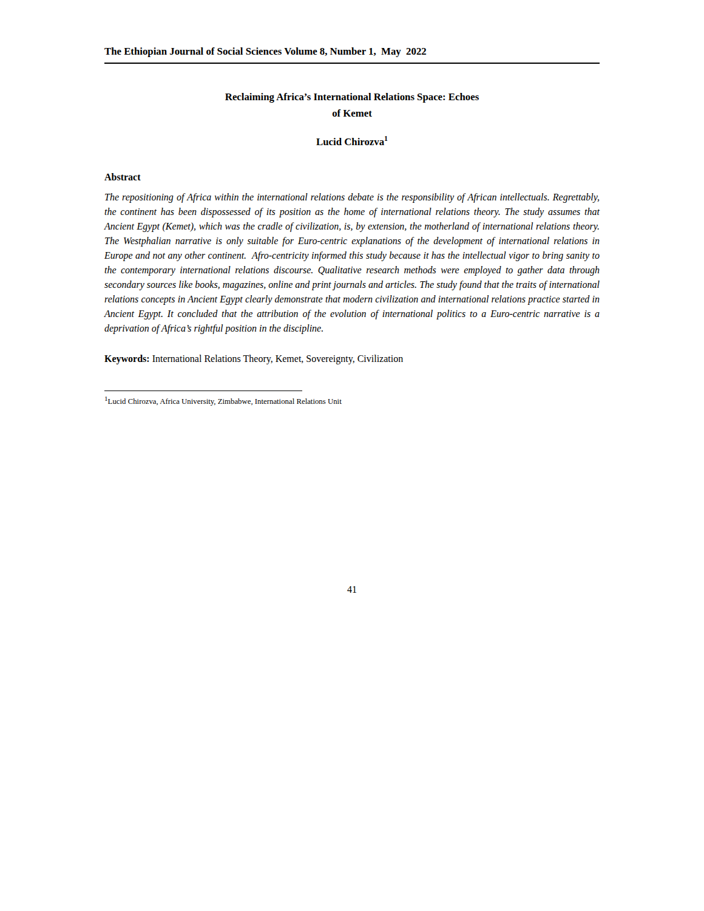The Ethiopian Journal of Social Sciences Volume 8, Number 1, May 2022
Reclaiming Africa’s International Relations Space: Echoes
of Kemet
Lucid Chirozva1
Abstract
The repositioning of Africa within the international relations debate is the responsibility of African intellectuals. Regrettably, the continent has been dispossessed of its position as the home of international relations theory. The study assumes that Ancient Egypt (Kemet), which was the cradle of civilization, is, by extension, the motherland of international relations theory. The Westphalian narrative is only suitable for Euro-centric explanations of the development of international relations in Europe and not any other continent. Afro-centricity informed this study because it has the intellectual vigor to bring sanity to the contemporary international relations discourse. Qualitative research methods were employed to gather data through secondary sources like books, magazines, online and print journals and articles. The study found that the traits of international relations concepts in Ancient Egypt clearly demonstrate that modern civilization and international relations practice started in Ancient Egypt. It concluded that the attribution of the evolution of international politics to a Euro-centric narrative is a deprivation of Africa’s rightful position in the discipline.
Keywords: International Relations Theory, Kemet, Sovereignty, Civilization
1Lucid Chirozva, Africa University, Zimbabwe, International Relations Unit
41